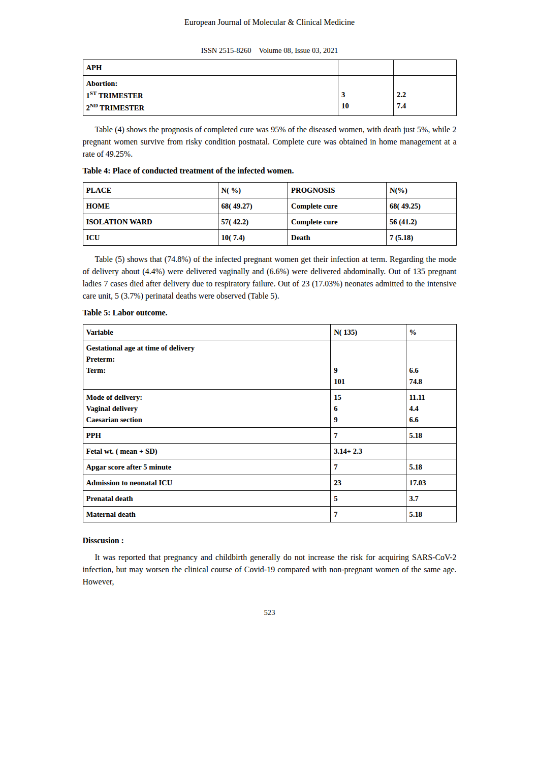European Journal of Molecular & Clinical Medicine
ISSN 2515-8260 Volume 08, Issue 03, 2021
| APH | | |
| Abortion: 1 ST TRIMESTER 2 ND TRIMESTER | 3 10 | 2.2 7.4 |
Table (4) shows the prognosis of completed cure was 95% of the diseased women, with death just 5%, while 2 pregnant women survive from risky condition postnatal. Complete cure was obtained in home management at a rate of 49.25%.
Table 4: Place of conducted treatment of the infected women.
| PLACE | N( %) | PROGNOSIS | N(%) |
| --- | --- | --- | --- |
| HOME | 68( 49.27) | Complete cure | 68( 49.25) |
| ISOLATION WARD | 57( 42.2) | Complete cure | 56 (41.2) |
| ICU | 10( 7.4) | Death | 7 (5.18) |
Table (5) shows that (74.8%) of the infected pregnant women get their infection at term. Regarding the mode of delivery about (4.4%) were delivered vaginally and (6.6%) were delivered abdominally. Out of 135 pregnant ladies 7 cases died after delivery due to respiratory failure. Out of 23 (17.03%) neonates admitted to the intensive care unit, 5 (3.7%) perinatal deaths were observed (Table 5).
Table 5: Labor outcome.
| Variable | N( 135) | % |
| --- | --- | --- |
| Gestational age at time of delivery Preterm: Term: | 9 101 | 6.6 74.8 |
| Mode of delivery: Vaginal delivery Caesarian section | 15 6 9 | 11.11 4.4 6.6 |
| PPH | 7 | 5.18 |
| Fetal wt. ( mean + SD) | 3.14+ 2.3 | |
| Apgar score after 5 minute | 7 | 5.18 |
| Admission to neonatal ICU | 23 | 17.03 |
| Prenatal death | 5 | 3.7 |
| Maternal death | 7 | 5.18 |
Disscusion :
It was reported that pregnancy and childbirth generally do not increase the risk for acquiring SARS-CoV-2 infection, but may worsen the clinical course of Covid-19 compared with non-pregnant women of the same age. However,
523